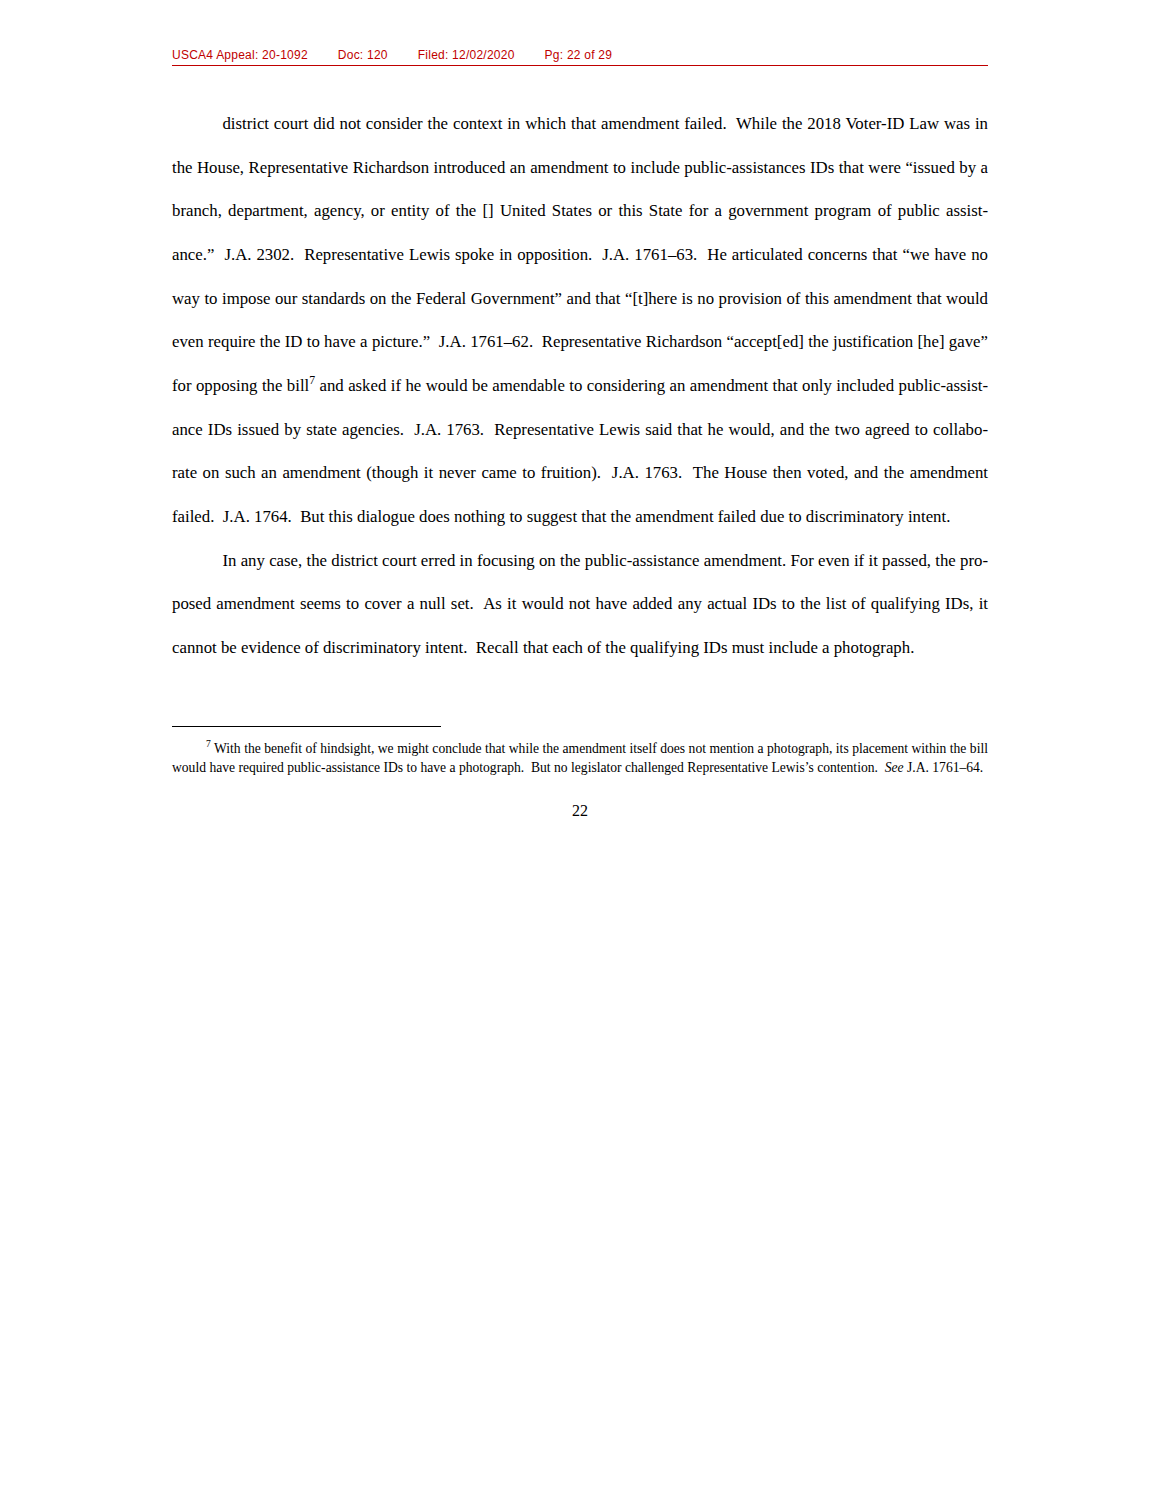USCA4 Appeal: 20-1092 Doc: 120 Filed: 12/02/2020 Pg: 22 of 29
district court did not consider the context in which that amendment failed. While the 2018 Voter-ID Law was in the House, Representative Richardson introduced an amendment to include public-assistances IDs that were “issued by a branch, department, agency, or entity of the [] United States or this State for a government program of public assistance.” J.A. 2302. Representative Lewis spoke in opposition. J.A. 1761–63. He articulated concerns that “we have no way to impose our standards on the Federal Government” and that “[t]here is no provision of this amendment that would even require the ID to have a picture.” J.A. 1761–62. Representative Richardson “accept[ed] the justification [he] gave” for opposing the bill7 and asked if he would be amendable to considering an amendment that only included public-assistance IDs issued by state agencies. J.A. 1763. Representative Lewis said that he would, and the two agreed to collaborate on such an amendment (though it never came to fruition). J.A. 1763. The House then voted, and the amendment failed. J.A. 1764. But this dialogue does nothing to suggest that the amendment failed due to discriminatory intent.
In any case, the district court erred in focusing on the public-assistance amendment. For even if it passed, the proposed amendment seems to cover a null set. As it would not have added any actual IDs to the list of qualifying IDs, it cannot be evidence of discriminatory intent. Recall that each of the qualifying IDs must include a photograph.
7 With the benefit of hindsight, we might conclude that while the amendment itself does not mention a photograph, its placement within the bill would have required public-assistance IDs to have a photograph. But no legislator challenged Representative Lewis’s contention. See J.A. 1761–64.
22